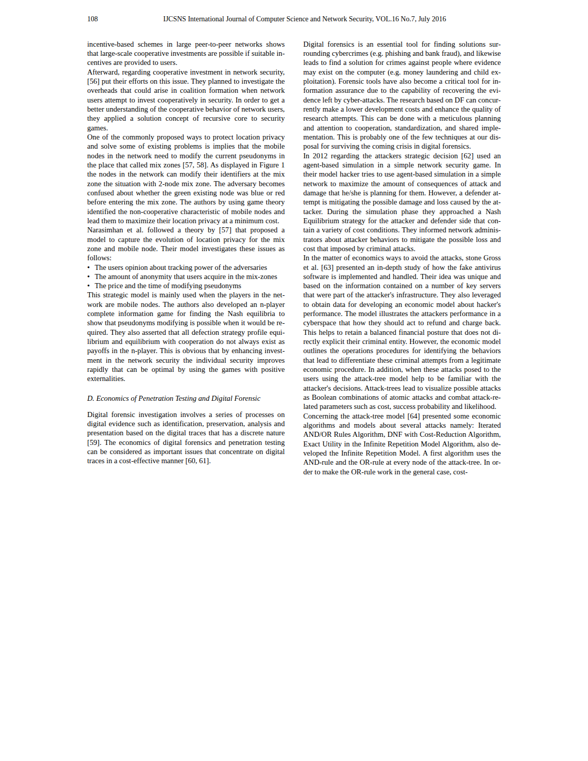108 IJCSNS International Journal of Computer Science and Network Security, VOL.16 No.7, July 2016
incentive-based schemes in large peer-to-peer networks shows that large-scale cooperative investments are possible if suitable incentives are provided to users.
Afterward, regarding cooperative investment in network security, [56] put their efforts on this issue. They planned to investigate the overheads that could arise in coalition formation when network users attempt to invest cooperatively in security. In order to get a better understanding of the cooperative behavior of network users, they applied a solution concept of recursive core to security games.
One of the commonly proposed ways to protect location privacy and solve some of existing problems is implies that the mobile nodes in the network need to modify the current pseudonyms in the place that called mix zones [57, 58]. As displayed in Figure 1 the nodes in the network can modify their identifiers at the mix zone the situation with 2-node mix zone. The adversary becomes confused about whether the green existing node was blue or red before entering the mix zone. The authors by using game theory identified the non-cooperative characteristic of mobile nodes and lead them to maximize their location privacy at a minimum cost.
Narasimhan et al. followed a theory by [57] that proposed a model to capture the evolution of location privacy for the mix zone and mobile node. Their model investigates these issues as follows:
The users opinion about tracking power of the adversaries
The amount of anonymity that users acquire in the mix-zones
The price and the time of modifying pseudonyms
This strategic model is mainly used when the players in the network are mobile nodes. The authors also developed an n-player complete information game for finding the Nash equilibria to show that pseudonyms modifying is possible when it would be required. They also asserted that all defection strategy profile equilibrium and equilibrium with cooperation do not always exist as payoffs in the n-player. This is obvious that by enhancing investment in the network security the individual security improves rapidly that can be optimal by using the games with positive externalities.
D. Economics of Penetration Testing and Digital Forensic
Digital forensic investigation involves a series of processes on digital evidence such as identification, preservation, analysis and presentation based on the digital traces that has a discrete nature [59]. The economics of digital forensics and penetration testing can be considered as important issues that concentrate on digital traces in a cost-effective manner [60, 61].
Digital forensics is an essential tool for finding solutions surrounding cybercrimes (e.g. phishing and bank fraud), and likewise leads to find a solution for crimes against people where evidence may exist on the computer (e.g. money laundering and child exploitation). Forensic tools have also become a critical tool for information assurance due to the capability of recovering the evidence left by cyber-attacks. The research based on DF can concurrently make a lower development costs and enhance the quality of research attempts. This can be done with a meticulous planning and attention to cooperation, standardization, and shared implementation. This is probably one of the few techniques at our disposal for surviving the coming crisis in digital forensics.
In 2012 regarding the attackers strategic decision [62] used an agent-based simulation in a simple network security game. In their model hacker tries to use agent-based simulation in a simple network to maximize the amount of consequences of attack and damage that he/she is planning for them. However, a defender attempt is mitigating the possible damage and loss caused by the attacker. During the simulation phase they approached a Nash Equilibrium strategy for the attacker and defender side that contain a variety of cost conditions. They informed network administrators about attacker behaviors to mitigate the possible loss and cost that imposed by criminal attacks.
In the matter of economics ways to avoid the attacks, stone Gross et al. [63] presented an in-depth study of how the fake antivirus software is implemented and handled. Their idea was unique and based on the information contained on a number of key servers that were part of the attacker's infrastructure. They also leveraged to obtain data for developing an economic model about hacker's performance. The model illustrates the attackers performance in a cyberspace that how they should act to refund and charge back. This helps to retain a balanced financial posture that does not directly explicit their criminal entity. However, the economic model outlines the operations procedures for identifying the behaviors that lead to differentiate these criminal attempts from a legitimate economic procedure. In addition, when these attacks posed to the users using the attack-tree model help to be familiar with the attacker's decisions. Attack-trees lead to visualize possible attacks as Boolean combinations of atomic attacks and combat attack-related parameters such as cost, success probability and likelihood.
Concerning the attack-tree model [64] presented some economic algorithms and models about several attacks namely: Iterated AND/OR Rules Algorithm, DNF with Cost-Reduction Algorithm, Exact Utility in the Infinite Repetition Model Algorithm, also developed the Infinite Repetition Model. A first algorithm uses the AND-rule and the OR-rule at every node of the attack-tree. In order to make the OR-rule work in the general case, cost-